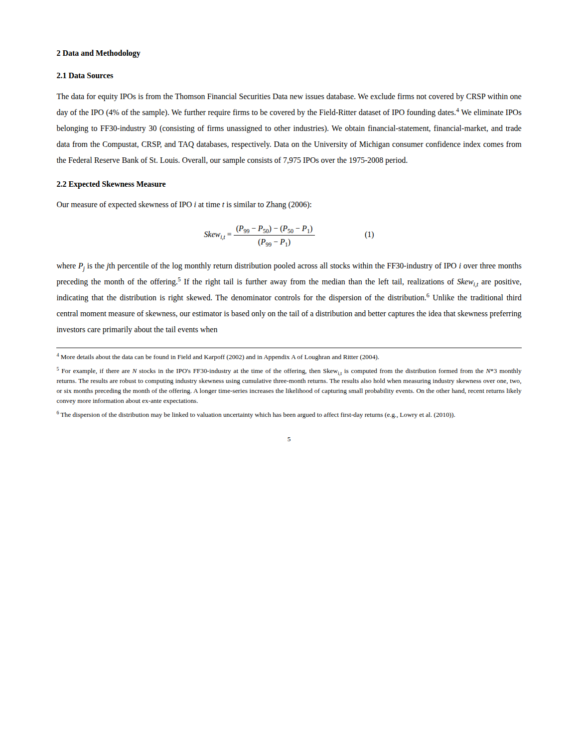2 Data and Methodology
2.1 Data Sources
The data for equity IPOs is from the Thomson Financial Securities Data new issues database. We exclude firms not covered by CRSP within one day of the IPO (4% of the sample). We further require firms to be covered by the Field-Ritter dataset of IPO founding dates.4 We eliminate IPOs belonging to FF30-industry 30 (consisting of firms unassigned to other industries). We obtain financial-statement, financial-market, and trade data from the Compustat, CRSP, and TAQ databases, respectively. Data on the University of Michigan consumer confidence index comes from the Federal Reserve Bank of St. Louis. Overall, our sample consists of 7,975 IPOs over the 1975-2008 period.
2.2 Expected Skewness Measure
Our measure of expected skewness of IPO i at time t is similar to Zhang (2006):
Skewi,t = (P99 − P50) − (P50 − P1)(P99 − P1) (1)
where Pj is the jth percentile of the log monthly return distribution pooled across all stocks within the FF30-industry of IPO i over three months preceding the month of the offering.5 If the right tail is further away from the median than the left tail, realizations of Skewi,t are positive, indicating that the distribution is right skewed. The denominator controls for the dispersion of the distribution.6 Unlike the traditional third central moment measure of skewness, our estimator is based only on the tail of a distribution and better captures the idea that skewness preferring investors care primarily about the tail events when
4 More details about the data can be found in Field and Karpoff (2002) and in Appendix A of Loughran and Ritter (2004).
5 For example, if there are N stocks in the IPO's FF30-industry at the time of the offering, then Skewi,t is computed from the distribution formed from the N*3 monthly returns. The results are robust to computing industry skewness using cumulative three-month returns. The results also hold when measuring industry skewness over one, two, or six months preceding the month of the offering. A longer time-series increases the likelihood of capturing small probability events. On the other hand, recent returns likely convey more information about ex-ante expectations.
6 The dispersion of the distribution may be linked to valuation uncertainty which has been argued to affect first-day returns (e.g., Lowry et al. (2010)).
5